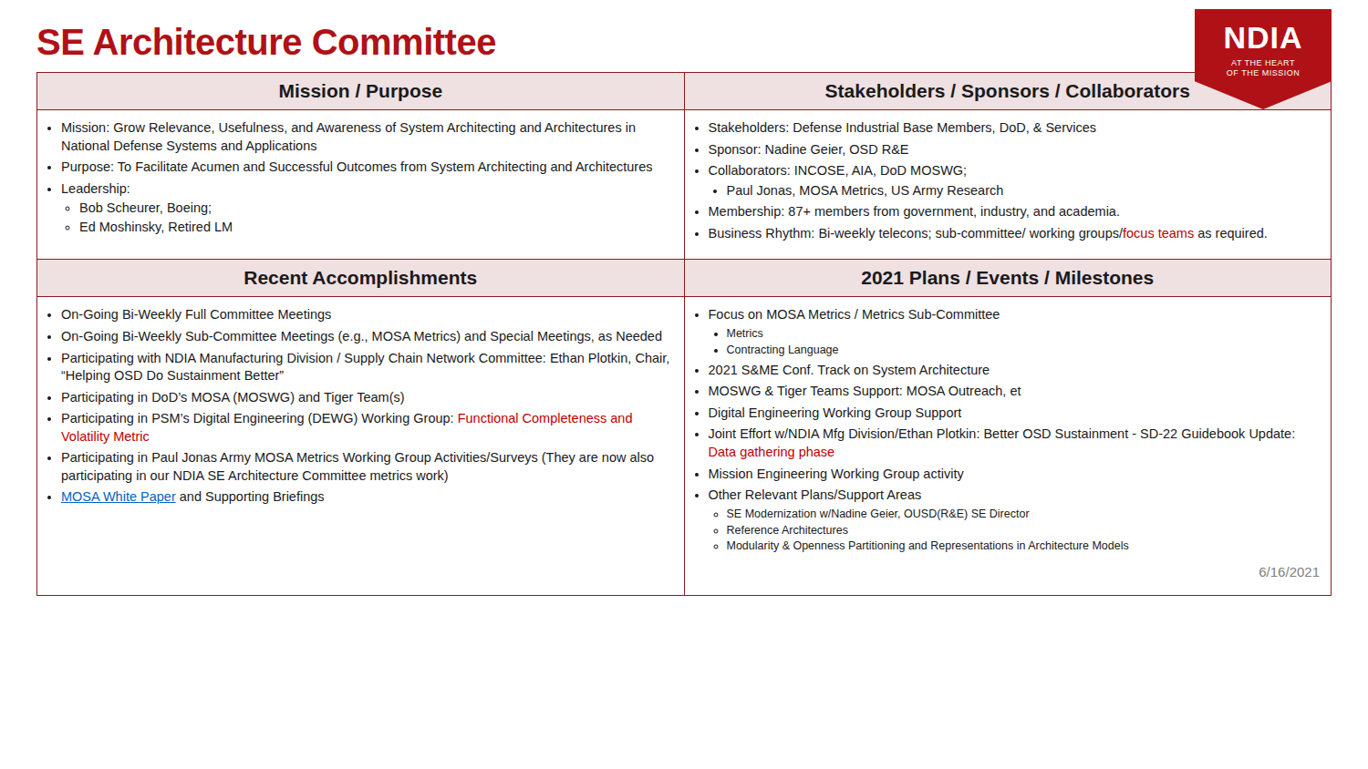NDIA
AT THE HEART
OF THE MISSION
SE Architecture Committee
| Mission / Purpose | Stakeholders / Sponsors / Collaborators |
| --- | --- |
| Mission: Grow Relevance, Usefulness, and Awareness of System Architecting and Architectures in National Defense Systems and Applications Purpose: To Facilitate Acumen and Successful Outcomes from System Architecting and Architectures Leadership: Bob Scheurer, Boeing; Ed Moshinsky, Retired LM | Stakeholders: Defense Industrial Base Members, DoD, & Services Sponsor: Nadine Geier, OSD R&E Collaborators: INCOSE, AIA, DoD MOSWG; Paul Jonas, MOSA Metrics, US Army Research Membership: 87+ members from government, industry, and academia. Business Rhythm: Bi-weekly telecons; sub-committee/ working groups/ focus teams as required. |
| Recent Accomplishments | 2021 Plans / Events / Milestones |
| On-Going Bi-Weekly Full Committee Meetings On-Going Bi-Weekly Sub-Committee Meetings (e.g., MOSA Metrics) and Special Meetings, as Needed Participating with NDIA Manufacturing Division / Supply Chain Network Committee: Ethan Plotkin, Chair, “Helping OSD Do Sustainment Better” Participating in DoD’s MOSA (MOSWG) and Tiger Team(s) Participating in PSM’s Digital Engineering (DEWG) Working Group: Functional Completeness and Volatility Metric Participating in Paul Jonas Army MOSA Metrics Working Group Activities/Surveys (They are now also participating in our NDIA SE Architecture Committee metrics work) MOSA White Paper and Supporting Briefings | Focus on MOSA Metrics / Metrics Sub-Committee Metrics Contracting Language 2021 S&ME Conf. Track on System Architecture MOSWG & Tiger Teams Support: MOSA Outreach, et Digital Engineering Working Group Support Joint Effort w/NDIA Mfg Division/Ethan Plotkin: Better OSD Sustainment - SD-22 Guidebook Update: Data gathering phase Mission Engineering Working Group activity Other Relevant Plans/Support Areas SE Modernization w/Nadine Geier, OUSD(R&E) SE Director Reference Architectures Modularity & Openness Partitioning and Representations in Architecture Models 6/16/2021 |